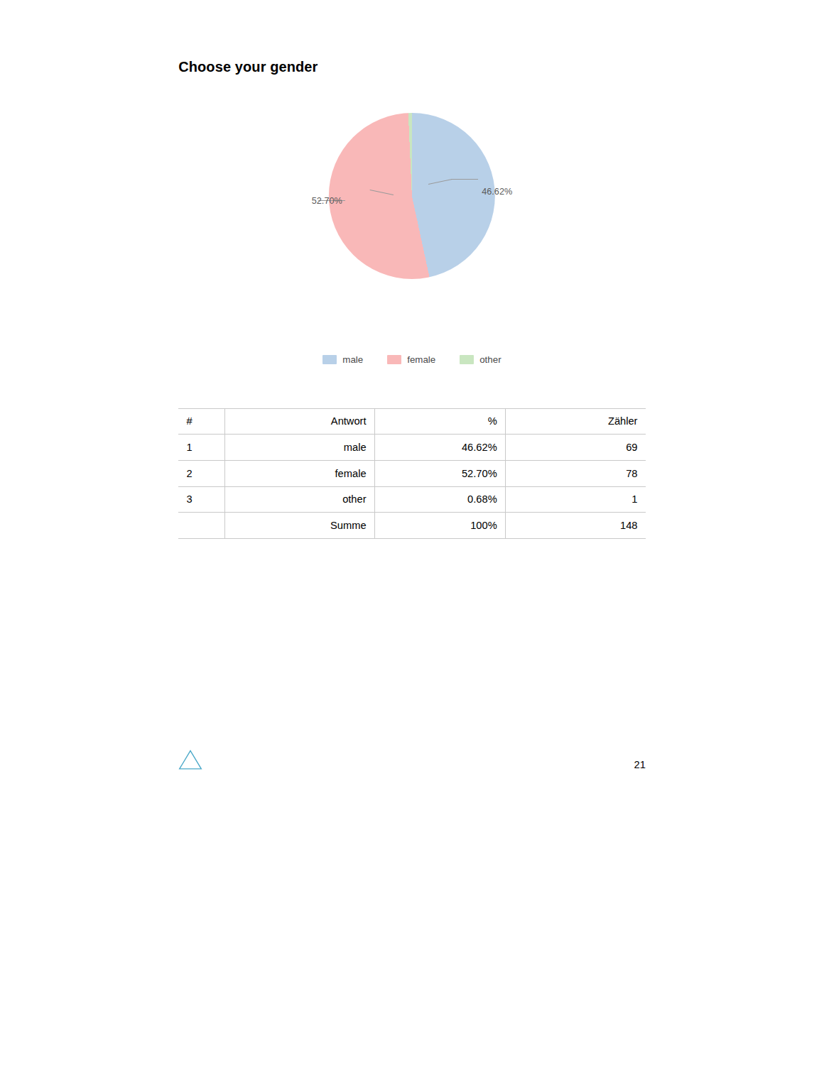Choose your gender
46.62%
52.70%
male female other
| # | Antwort | % | Zähler |
| --- | --- | --- | --- |
| 1 | male | 46.62% | 69 |
| 2 | female | 52.70% | 78 |
| 3 | other | 0.68% | 1 |
| | Summe | 100% | 148 |
21